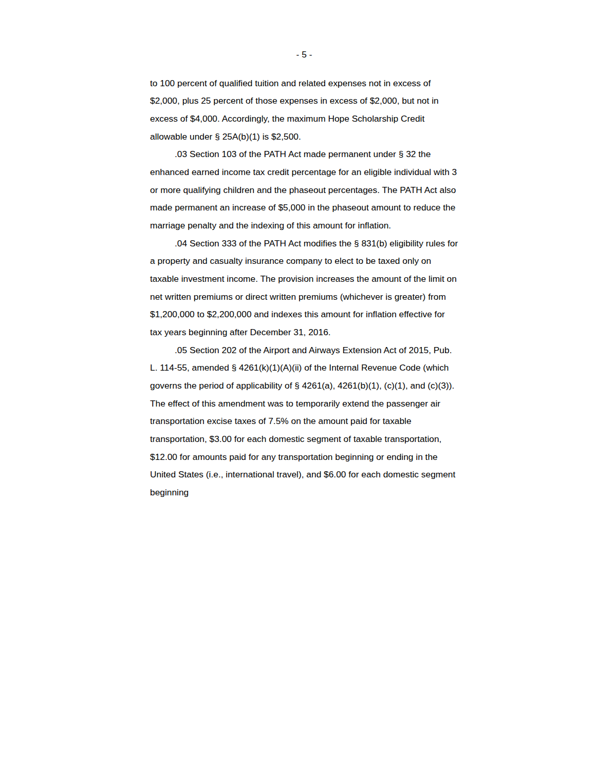- 5 -
to 100 percent of qualified tuition and related expenses not in excess of $2,000, plus 25 percent of those expenses in excess of $2,000, but not in excess of $4,000. Accordingly, the maximum Hope Scholarship Credit allowable under § 25A(b)(1) is $2,500.
.03 Section 103 of the PATH Act made permanent under § 32 the enhanced earned income tax credit percentage for an eligible individual with 3 or more qualifying children and the phaseout percentages. The PATH Act also made permanent an increase of $5,000 in the phaseout amount to reduce the marriage penalty and the indexing of this amount for inflation.
.04 Section 333 of the PATH Act modifies the § 831(b) eligibility rules for a property and casualty insurance company to elect to be taxed only on taxable investment income. The provision increases the amount of the limit on net written premiums or direct written premiums (whichever is greater) from $1,200,000 to $2,200,000 and indexes this amount for inflation effective for tax years beginning after December 31, 2016.
.05 Section 202 of the Airport and Airways Extension Act of 2015, Pub. L. 114-55, amended § 4261(k)(1)(A)(ii) of the Internal Revenue Code (which governs the period of applicability of § 4261(a), 4261(b)(1), (c)(1), and (c)(3)). The effect of this amendment was to temporarily extend the passenger air transportation excise taxes of 7.5% on the amount paid for taxable transportation, $3.00 for each domestic segment of taxable transportation, $12.00 for amounts paid for any transportation beginning or ending in the United States (i.e., international travel), and $6.00 for each domestic segment beginning